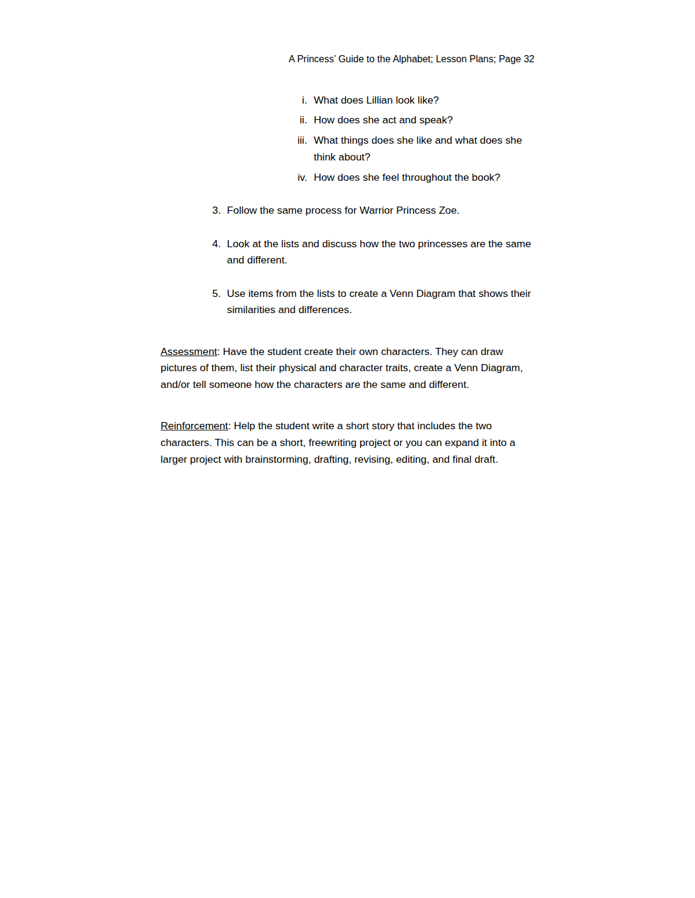A Princess’ Guide to the Alphabet; Lesson Plans; Page 32
What does Lillian look like?
How does she act and speak?
What things does she like and what does she think about?
How does she feel throughout the book?
Follow the same process for Warrior Princess Zoe.
Look at the lists and discuss how the two princesses are the same and different.
Use items from the lists to create a Venn Diagram that shows their similarities and differences.
Assessment: Have the student create their own characters. They can draw pictures of them, list their physical and character traits, create a Venn Diagram, and/or tell someone how the characters are the same and different.
Reinforcement: Help the student write a short story that includes the two characters. This can be a short, freewriting project or you can expand it into a larger project with brainstorming, drafting, revising, editing, and final draft.